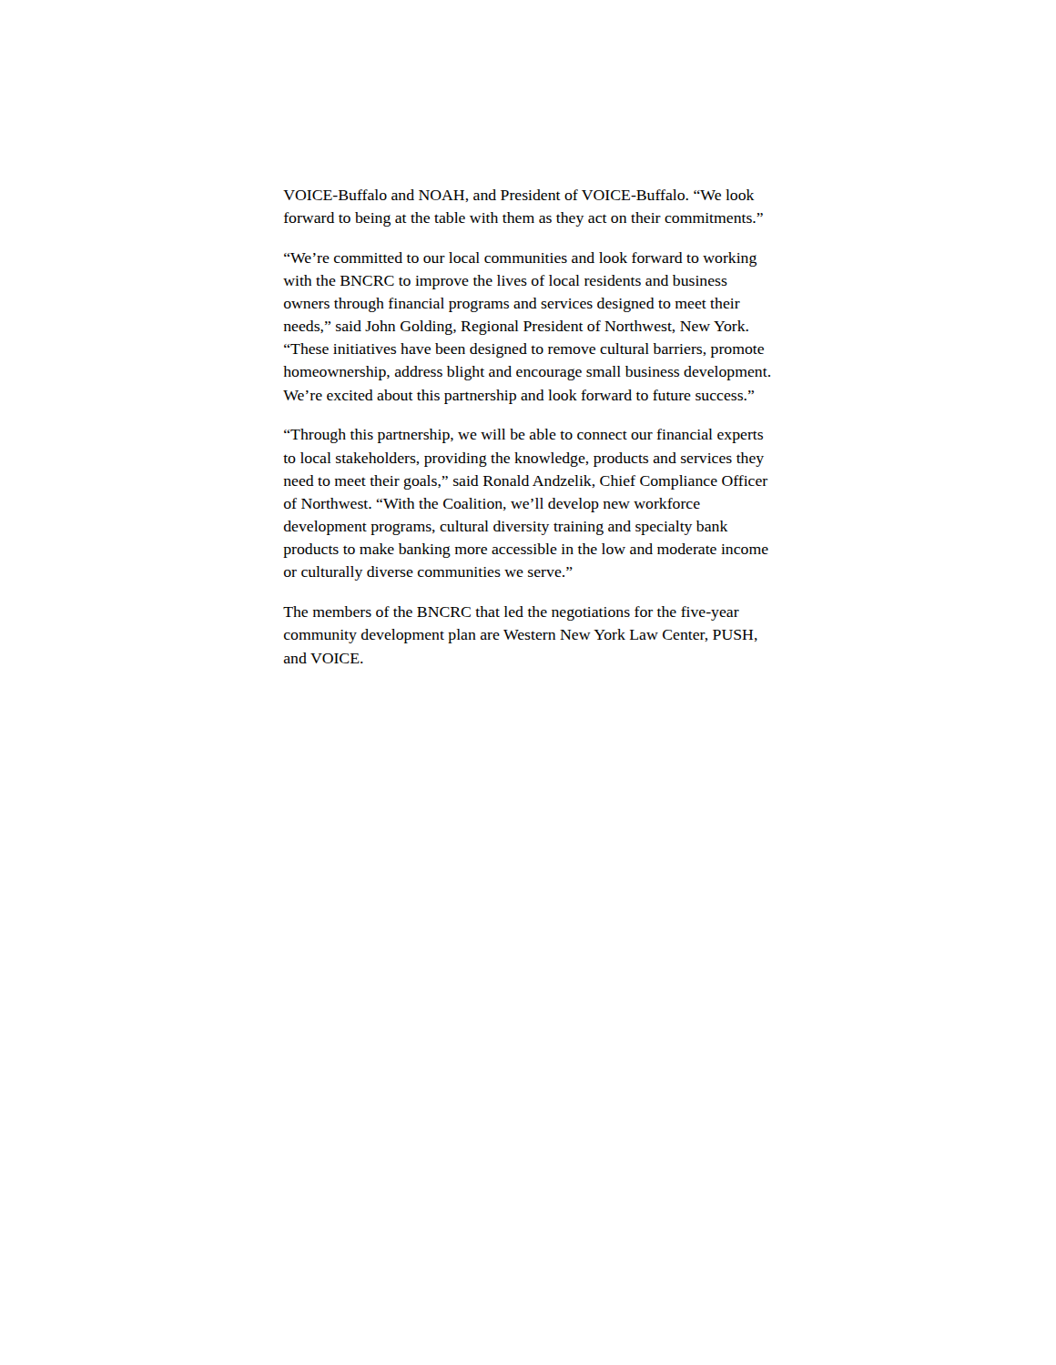VOICE-Buffalo and NOAH, and President of VOICE-Buffalo. “We look forward to being at the table with them as they act on their commitments.”
“We’re committed to our local communities and look forward to working with the BNCRC to improve the lives of local residents and business owners through financial programs and services designed to meet their needs,” said John Golding, Regional President of Northwest, New York. “These initiatives have been designed to remove cultural barriers, promote homeownership, address blight and encourage small business development. We’re excited about this partnership and look forward to future success.”
“Through this partnership, we will be able to connect our financial experts to local stakeholders, providing the knowledge, products and services they need to meet their goals,” said Ronald Andzelik, Chief Compliance Officer of Northwest. “With the Coalition, we’ll develop new workforce development programs, cultural diversity training and specialty bank products to make banking more accessible in the low and moderate income or culturally diverse communities we serve.”
The members of the BNCRC that led the negotiations for the five-year community development plan are Western New York Law Center, PUSH, and VOICE.